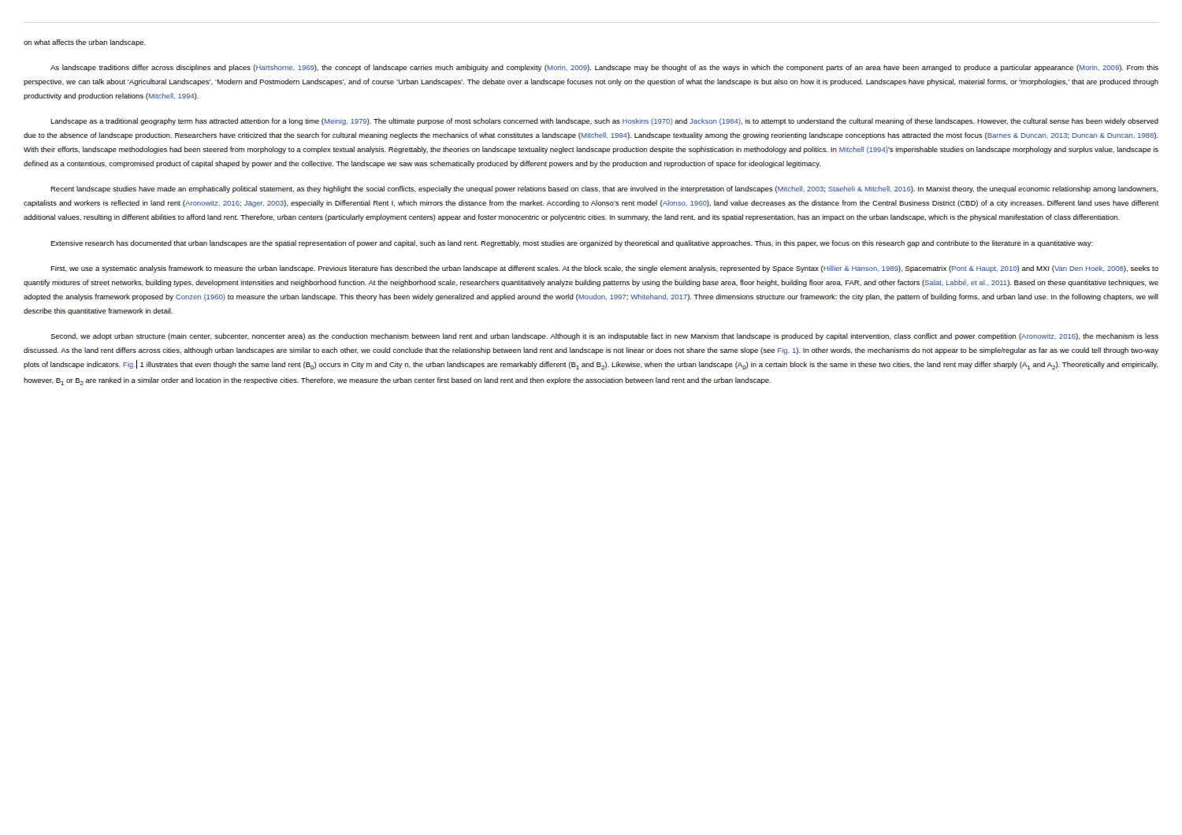on what affects the urban landscape.
As landscape traditions differ across disciplines and places (Hartshorne, 1969), the concept of landscape carries much ambiguity and complexity (Morin, 2009). Landscape may be thought of as the ways in which the component parts of an area have been arranged to produce a particular appearance (Morin, 2009). From this perspective, we can talk about ‘Agricultural Landscapes’, ‘Modern and Postmodern Landscapes’, and of course ‘Urban Landscapes’. The debate over a landscape focuses not only on the question of what the landscape is but also on how it is produced. Landscapes have physical, material forms, or ‘morphologies,’ that are produced through productivity and production relations (Mitchell, 1994).
Landscape as a traditional geography term has attracted attention for a long time (Meinig, 1979). The ultimate purpose of most scholars concerned with landscape, such as Hoskins (1970) and Jackson (1984), is to attempt to understand the cultural meaning of these landscapes. However, the cultural sense has been widely observed due to the absence of landscape production. Researchers have criticized that the search for cultural meaning neglects the mechanics of what constitutes a landscape (Mitchell, 1994). Landscape textuality among the growing reorienting landscape conceptions has attracted the most focus (Barnes & Duncan, 2013; Duncan & Duncan, 1988). With their efforts, landscape methodologies had been steered from morphology to a complex textual analysis. Regrettably, the theories on landscape textuality neglect landscape production despite the sophistication in methodology and politics. In Mitchell (1994)’s imperishable studies on landscape morphology and surplus value, landscape is defined as a contentious, compromised product of capital shaped by power and the collective. The landscape we saw was schematically produced by different powers and by the production and reproduction of space for ideological legitimacy.
Recent landscape studies have made an emphatically political statement, as they highlight the social conflicts, especially the unequal power relations based on class, that are involved in the interpretation of landscapes (Mitchell, 2003; Staeheli & Mitchell, 2016). In Marxist theory, the unequal economic relationship among landowners, capitalists and workers is reflected in land rent (Aronowitz, 2016; Jäger, 2003), especially in Differential Rent I, which mirrors the distance from the market. According to Alonso’s rent model (Alonso, 1960), land value decreases as the distance from the Central Business District (CBD) of a city increases. Different land uses have different additional values, resulting in different abilities to afford land rent. Therefore, urban centers (particularly employment centers) appear and foster monocentric or polycentric cities. In summary, the land rent, and its spatial representation, has an impact on the urban landscape, which is the physical manifestation of class differentiation.
Extensive research has documented that urban landscapes are the spatial representation of power and capital, such as land rent. Regrettably, most studies are organized by theoretical and qualitative approaches. Thus, in this paper, we focus on this research gap and contribute to the literature in a quantitative way:
First, we use a systematic analysis framework to measure the urban landscape. Previous literature has described the urban landscape at different scales. At the block scale, the single element analysis, represented by Space Syntax (Hillier & Hanson, 1989), Spacematrix (Pont & Haupt, 2010) and MXI (Van Den Hoek, 2008), seeks to quantify mixtures of street networks, building types, development intensities and neighborhood function. At the neighborhood scale, researchers quantitatively analyze building patterns by using the building base area, floor height, building floor area, FAR, and other factors (Salat, Labbé, et al., 2011). Based on these quantitative techniques, we adopted the analysis framework proposed by Conzen (1960) to measure the urban landscape. This theory has been widely generalized and applied around the world (Moudon, 1997; Whitehand, 2017). Three dimensions structure our framework: the city plan, the pattern of building forms, and urban land use. In the following chapters, we will describe this quantitative framework in detail.
Second, we adopt urban structure (main center, subcenter, noncenter area) as the conduction mechanism between land rent and urban landscape. Although it is an indisputable fact in new Marxism that landscape is produced by capital intervention, class conflict and power competition (Aronowitz, 2016), the mechanism is less discussed. As the land rent differs across cities, although urban landscapes are similar to each other, we could conclude that the relationship between land rent and landscape is not linear or does not share the same slope (see Fig. 1). In other words, the mechanisms do not appear to be simple/regular as far as we could tell through two-way plots of landscape indicators. Fig. 1 illustrates that even though the same land rent (B0) occurs in City m and City n, the urban landscapes are remarkably different (B1 and B2). Likewise, when the urban landscape (A0) in a certain block is the same in these two cities, the land rent may differ sharply (A1 and A2). Theoretically and empirically, however, B1 or B2 are ranked in a similar order and location in the respective cities. Therefore, we measure the urban center first based on land rent and then explore the association between land rent and the urban landscape.